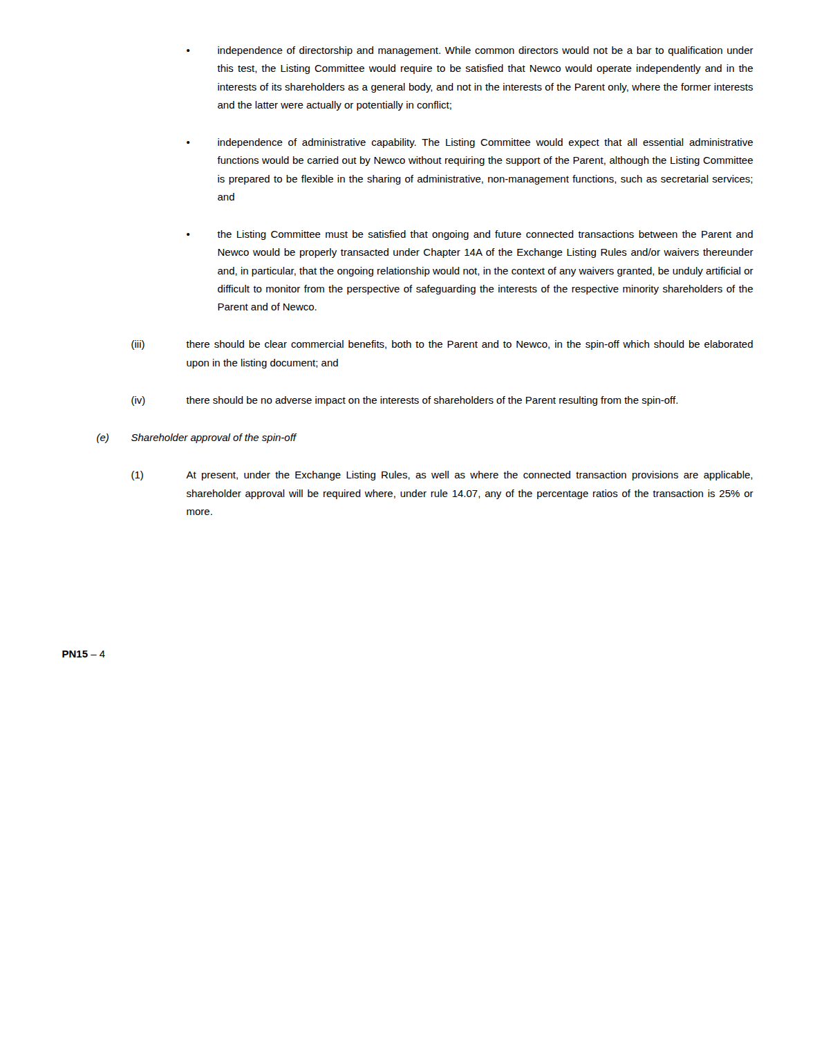•
independence of directorship and management. While common directors would not be a bar to qualification under this test, the Listing Committee would require to be satisfied that Newco would operate independently and in the interests of its shareholders as a general body, and not in the interests of the Parent only, where the former interests and the latter were actually or potentially in conflict;
•
independence of administrative capability. The Listing Committee would expect that all essential administrative functions would be carried out by Newco without requiring the support of the Parent, although the Listing Committee is prepared to be flexible in the sharing of administrative, non-management functions, such as secretarial services; and
•
the Listing Committee must be satisfied that ongoing and future connected transactions between the Parent and Newco would be properly transacted under Chapter 14A of the Exchange Listing Rules and/or waivers thereunder and, in particular, that the ongoing relationship would not, in the context of any waivers granted, be unduly artificial or difficult to monitor from the perspective of safeguarding the interests of the respective minority shareholders of the Parent and of Newco.
(iii)
there should be clear commercial benefits, both to the Parent and to Newco, in the spin-off which should be elaborated upon in the listing document; and
(iv)
there should be no adverse impact on the interests of shareholders of the Parent resulting from the spin-off.
(e)
Shareholder approval of the spin-off
(1)
At present, under the Exchange Listing Rules, as well as where the connected transaction provisions are applicable, shareholder approval will be required where, under rule 14.07, any of the percentage ratios of the transaction is 25% or more.
PN15 – 4